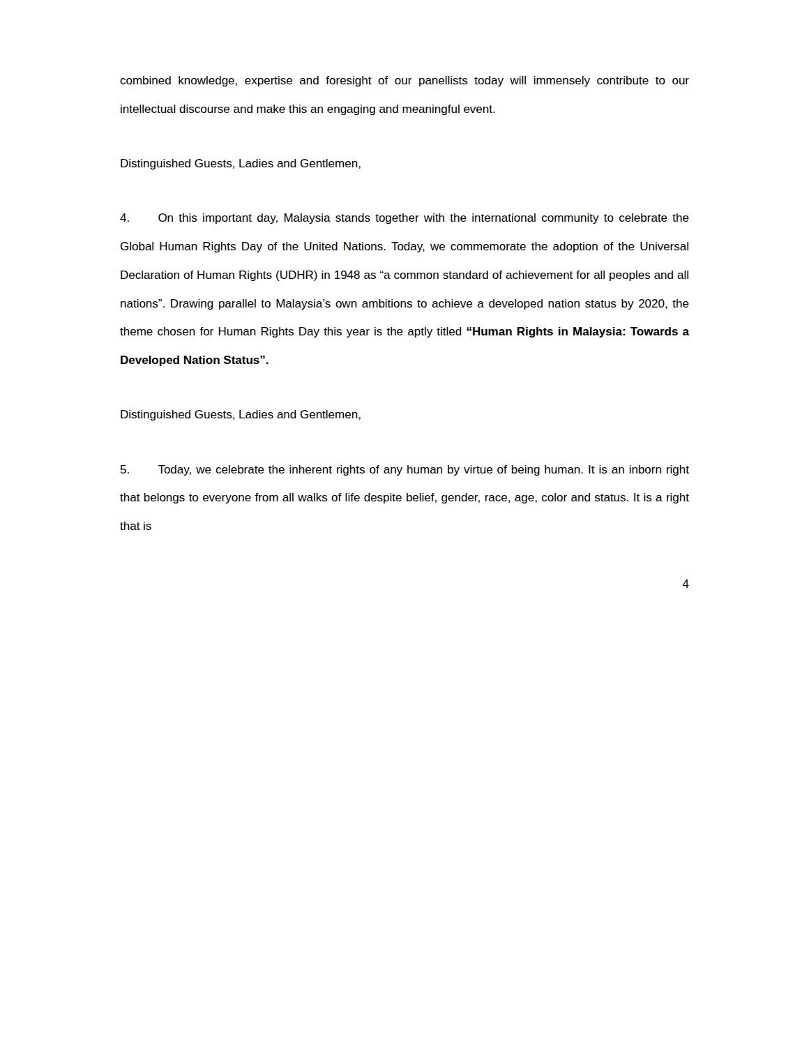combined knowledge, expertise and foresight of our panellists today will immensely contribute to our intellectual discourse and make this an engaging and meaningful event.
Distinguished Guests, Ladies and Gentlemen,
4. On this important day, Malaysia stands together with the international community to celebrate the Global Human Rights Day of the United Nations. Today, we commemorate the adoption of the Universal Declaration of Human Rights (UDHR) in 1948 as “a common standard of achievement for all peoples and all nations”. Drawing parallel to Malaysia’s own ambitions to achieve a developed nation status by 2020, the theme chosen for Human Rights Day this year is the aptly titled “Human Rights in Malaysia: Towards a Developed Nation Status”.
Distinguished Guests, Ladies and Gentlemen,
5. Today, we celebrate the inherent rights of any human by virtue of being human. It is an inborn right that belongs to everyone from all walks of life despite belief, gender, race, age, color and status. It is a right that is
4